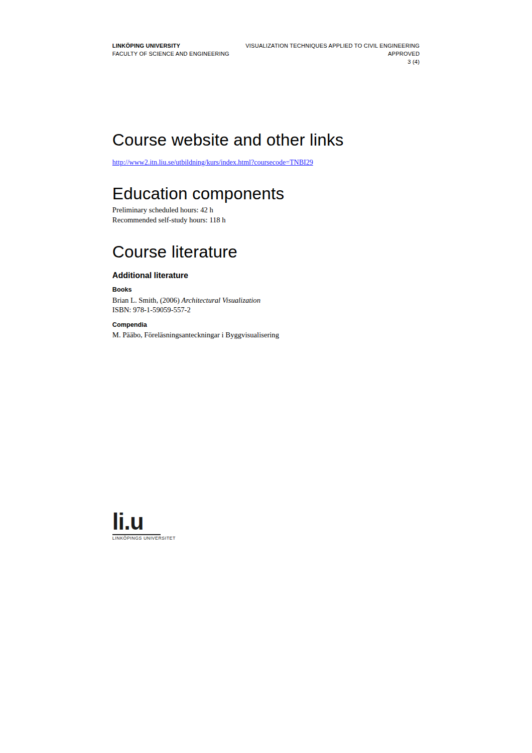LINKÖPING UNIVERSITY
FACULTY OF SCIENCE AND ENGINEERING
VISUALIZATION TECHNIQUES APPLIED TO CIVIL ENGINEERING
APPROVED
3 (4)
Course website and other links
http://www2.itn.liu.se/utbildning/kurs/index.html?coursecode=TNBI29
Education components
Preliminary scheduled hours: 42 h
Recommended self-study hours: 118 h
Course literature
Additional literature
Books
Brian L. Smith, (2006) Architectural Visualization
ISBN: 978-1-59059-557-2
Compendia
M. Pääbo, Föreläsningsanteckningar i Byggvisualisering
li. u
LINKÖPINGS UNIVERSITET